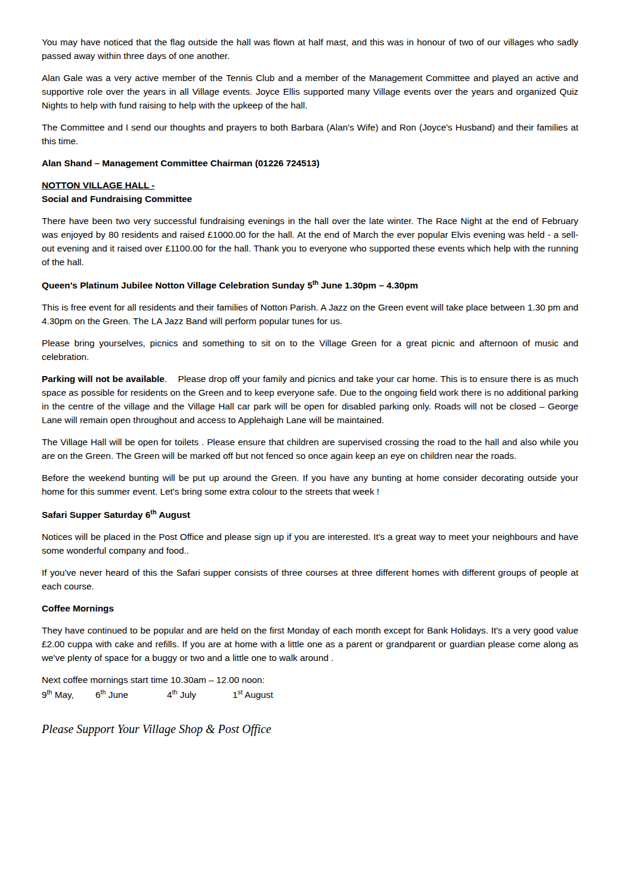You may have noticed that the flag outside the hall was flown at half mast, and this was in honour of two of our villages who sadly passed away within three days of one another.
Alan Gale was a very active member of the Tennis Club and a member of the Management Committee and played an active and supportive role over the years in all Village events. Joyce Ellis supported many Village events over the years and organized Quiz Nights to help with fund raising to help with the upkeep of the hall.
The Committee and I send our thoughts and prayers to both Barbara (Alan's Wife) and Ron (Joyce's Husband) and their families at this time.
Alan Shand – Management Committee Chairman (01226 724513)
NOTTON VILLAGE HALL -
Social and Fundraising Committee
There have been two very successful fundraising evenings in the hall over the late winter. The Race Night at the end of February was enjoyed by 80 residents and raised £1000.00 for the hall. At the end of March the ever popular Elvis evening was held - a sell-out evening and it raised over £1100.00 for the hall. Thank you to everyone who supported these events which help with the running of the hall.
Queen's Platinum Jubilee Notton Village Celebration Sunday 5th June 1.30pm – 4.30pm
This is free event for all residents and their families of Notton Parish. A Jazz on the Green event will take place between 1.30 pm and 4.30pm on the Green. The LA Jazz Band will perform popular tunes for us.
Please bring yourselves, picnics and something to sit on to the Village Green for a great picnic and afternoon of music and celebration.
Parking will not be available. Please drop off your family and picnics and take your car home. This is to ensure there is as much space as possible for residents on the Green and to keep everyone safe. Due to the ongoing field work there is no additional parking in the centre of the village and the Village Hall car park will be open for disabled parking only. Roads will not be closed – George Lane will remain open throughout and access to Applehaigh Lane will be maintained.
The Village Hall will be open for toilets . Please ensure that children are supervised crossing the road to the hall and also while you are on the Green. The Green will be marked off but not fenced so once again keep an eye on children near the roads.
Before the weekend bunting will be put up around the Green. If you have any bunting at home consider decorating outside your home for this summer event. Let's bring some extra colour to the streets that week !
Safari Supper Saturday 6th August
Notices will be placed in the Post Office and please sign up if you are interested. It's a great way to meet your neighbours and have some wonderful company and food..
If you've never heard of this the Safari supper consists of three courses at three different homes with different groups of people at each course.
Coffee Mornings
They have continued to be popular and are held on the first Monday of each month except for Bank Holidays. It's a very good value £2.00 cuppa with cake and refills. If you are at home with a little one as a parent or grandparent or guardian please come along as we've plenty of space for a buggy or two and a little one to walk around .
Next coffee mornings start time 10.30am – 12.00 noon:
9th May, 6th June 4th July 1st August
Please Support Your Village Shop & Post Office